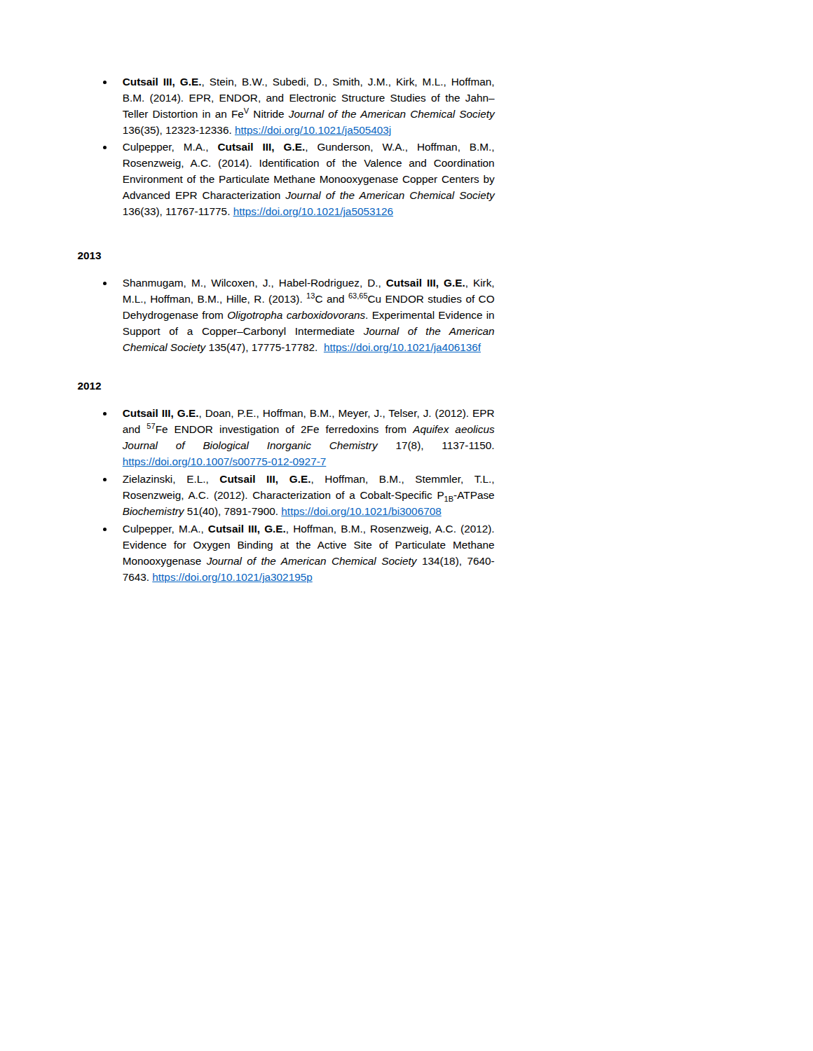Cutsail III, G.E., Stein, B.W., Subedi, D., Smith, J.M., Kirk, M.L., Hoffman, B.M. (2014). EPR, ENDOR, and Electronic Structure Studies of the Jahn–Teller Distortion in an FeV Nitride Journal of the American Chemical Society 136(35), 12323-12336. https://doi.org/10.1021/ja505403j
Culpepper, M.A., Cutsail III, G.E., Gunderson, W.A., Hoffman, B.M., Rosenzweig, A.C. (2014). Identification of the Valence and Coordination Environment of the Particulate Methane Monooxygenase Copper Centers by Advanced EPR Characterization Journal of the American Chemical Society 136(33), 11767-11775. https://doi.org/10.1021/ja5053126
2013
Shanmugam, M., Wilcoxen, J., Habel-Rodriguez, D., Cutsail III, G.E., Kirk, M.L., Hoffman, B.M., Hille, R. (2013). 13C and 63,65Cu ENDOR studies of CO Dehydrogenase from Oligotropha carboxidovorans. Experimental Evidence in Support of a Copper–Carbonyl Intermediate Journal of the American Chemical Society 135(47), 17775-17782. https://doi.org/10.1021/ja406136f
2012
Cutsail III, G.E., Doan, P.E., Hoffman, B.M., Meyer, J., Telser, J. (2012). EPR and 57Fe ENDOR investigation of 2Fe ferredoxins from Aquifex aeolicus Journal of Biological Inorganic Chemistry 17(8), 1137-1150. https://doi.org/10.1007/s00775-012-0927-7
Zielazinski, E.L., Cutsail III, G.E., Hoffman, B.M., Stemmler, T.L., Rosenzweig, A.C. (2012). Characterization of a Cobalt-Specific P1B-ATPase Biochemistry 51(40), 7891-7900. https://doi.org/10.1021/bi3006708
Culpepper, M.A., Cutsail III, G.E., Hoffman, B.M., Rosenzweig, A.C. (2012). Evidence for Oxygen Binding at the Active Site of Particulate Methane Monooxygenase Journal of the American Chemical Society 134(18), 7640-7643. https://doi.org/10.1021/ja302195p